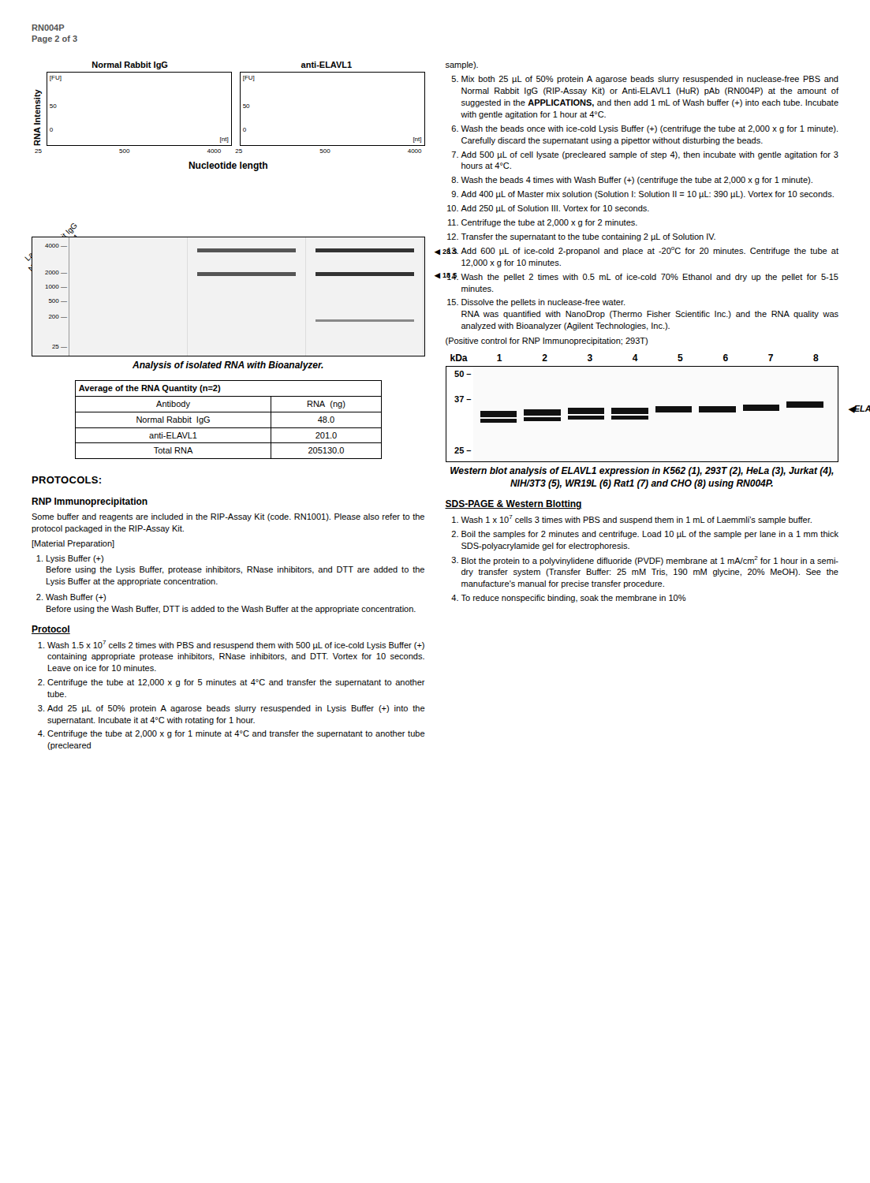RN004P
Page 2 of 3
Normal Rabbit IgG
anti-ELAVL1
RNA Intensity
[FU] 50 0 [nt]
[FU] 50 0 [nt]
255004000
255004000
Nucleotide length
Ladder Normal Rabbit IgG anti-ELAVL1 Total RNA
4000 — 2000 — 1000 — 500 — 200 — 25 —
◀ 28 S
◀ 18 S
Analysis of isolated RNA with Bioanalyzer.
| Average of the RNA Quantity (n=2) |
| --- |
| Antibody | RNA (ng) |
| Normal Rabbit IgG | 48.0 |
| anti-ELAVL1 | 201.0 |
| Total RNA | 205130.0 |
PROTOCOLS:
RNP Immunoprecipitation
Some buffer and reagents are included in the RIP-Assay Kit (code. RN1001). Please also refer to the protocol packaged in the RIP-Assay Kit.
[Material Preparation]
Lysis Buffer (+)
Before using the Lysis Buffer, protease inhibitors, RNase inhibitors, and DTT are added to the Lysis Buffer at the appropriate concentration.
Wash Buffer (+)
Before using the Wash Buffer, DTT is added to the Wash Buffer at the appropriate concentration.
Protocol
Wash 1.5 x 107 cells 2 times with PBS and resuspend them with 500 µL of ice-cold Lysis Buffer (+) containing appropriate protease inhibitors, RNase inhibitors, and DTT. Vortex for 10 seconds. Leave on ice for 10 minutes.
Centrifuge the tube at 12,000 x g for 5 minutes at 4°C and transfer the supernatant to another tube.
Add 25 µL of 50% protein A agarose beads slurry resuspended in Lysis Buffer (+) into the supernatant. Incubate it at 4°C with rotating for 1 hour.
Centrifuge the tube at 2,000 x g for 1 minute at 4°C and transfer the supernatant to another tube (precleared
sample).
Mix both 25 µL of 50% protein A agarose beads slurry resuspended in nuclease-free PBS and Normal Rabbit IgG (RIP-Assay Kit) or Anti-ELAVL1 (HuR) pAb (RN004P) at the amount of suggested in the APPLICATIONS, and then add 1 mL of Wash buffer (+) into each tube. Incubate with gentle agitation for 1 hour at 4°C.
Wash the beads once with ice-cold Lysis Buffer (+) (centrifuge the tube at 2,000 x g for 1 minute). Carefully discard the supernatant using a pipettor without disturbing the beads.
Add 500 µL of cell lysate (precleared sample of step 4), then incubate with gentle agitation for 3 hours at 4°C.
Wash the beads 4 times with Wash Buffer (+) (centrifuge the tube at 2,000 x g for 1 minute).
Add 400 µL of Master mix solution (Solution I: Solution II = 10 µL: 390 µL). Vortex for 10 seconds.
Add 250 µL of Solution III. Vortex for 10 seconds.
Centrifuge the tube at 2,000 x g for 2 minutes.
Transfer the supernatant to the tube containing 2 µL of Solution IV.
Add 600 µL of ice-cold 2-propanol and place at -20oC for 20 minutes. Centrifuge the tube at 12,000 x g for 10 minutes.
Wash the pellet 2 times with 0.5 mL of ice-cold 70% Ethanol and dry up the pellet for 5-15 minutes.
Dissolve the pellets in nuclease-free water.
RNA was quantified with NanoDrop (Thermo Fisher Scientific Inc.) and the RNA quality was analyzed with Bioanalyzer (Agilent Technologies, Inc.).
(Positive control for RNP Immunoprecipitation; 293T)
kDa
12345678
50 – 37 – 25 –
◀ELAVL1
Western blot analysis of ELAVL1 expression in K562 (1), 293T (2), HeLa (3), Jurkat (4), NIH/3T3 (5), WR19L (6) Rat1 (7) and CHO (8) using RN004P.
SDS-PAGE & Western Blotting
Wash 1 x 107 cells 3 times with PBS and suspend them in 1 mL of Laemmli’s sample buffer.
Boil the samples for 2 minutes and centrifuge. Load 10 µL of the sample per lane in a 1 mm thick SDS-polyacrylamide gel for electrophoresis.
Blot the protein to a polyvinylidene difluoride (PVDF) membrane at 1 mA/cm2 for 1 hour in a semi-dry transfer system (Transfer Buffer: 25 mM Tris, 190 mM glycine, 20% MeOH). See the manufacture's manual for precise transfer procedure.
To reduce nonspecific binding, soak the membrane in 10%